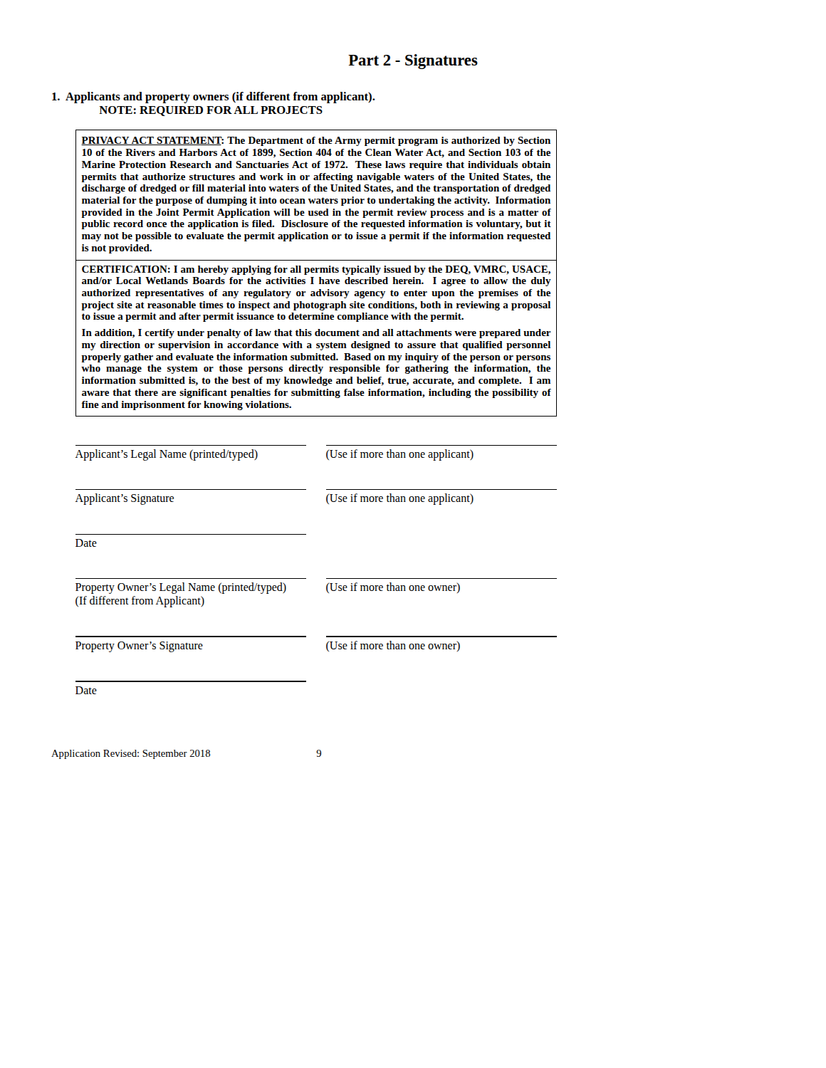Part 2 - Signatures
1. Applicants and property owners (if different from applicant). NOTE: REQUIRED FOR ALL PROJECTS
PRIVACY ACT STATEMENT: The Department of the Army permit program is authorized by Section 10 of the Rivers and Harbors Act of 1899, Section 404 of the Clean Water Act, and Section 103 of the Marine Protection Research and Sanctuaries Act of 1972. These laws require that individuals obtain permits that authorize structures and work in or affecting navigable waters of the United States, the discharge of dredged or fill material into waters of the United States, and the transportation of dredged material for the purpose of dumping it into ocean waters prior to undertaking the activity. Information provided in the Joint Permit Application will be used in the permit review process and is a matter of public record once the application is filed. Disclosure of the requested information is voluntary, but it may not be possible to evaluate the permit application or to issue a permit if the information requested is not provided.
CERTIFICATION: I am hereby applying for all permits typically issued by the DEQ, VMRC, USACE, and/or Local Wetlands Boards for the activities I have described herein. I agree to allow the duly authorized representatives of any regulatory or advisory agency to enter upon the premises of the project site at reasonable times to inspect and photograph site conditions, both in reviewing a proposal to issue a permit and after permit issuance to determine compliance with the permit.
In addition, I certify under penalty of law that this document and all attachments were prepared under my direction or supervision in accordance with a system designed to assure that qualified personnel properly gather and evaluate the information submitted. Based on my inquiry of the person or persons who manage the system or those persons directly responsible for gathering the information, the information submitted is, to the best of my knowledge and belief, true, accurate, and complete. I am aware that there are significant penalties for submitting false information, including the possibility of fine and imprisonment for knowing violations.
| Applicant’s Legal Name (printed/typed) | | (Use if more than one applicant) |
| Applicant’s Signature | | (Use if more than one applicant) |
| Date | | |
| Property Owner’s Legal Name (printed/typed) (If different from Applicant) | | (Use if more than one owner) |
| Property Owner’s Signature | | (Use if more than one owner) |
| Date | | |
Application Revised: September 2018 9